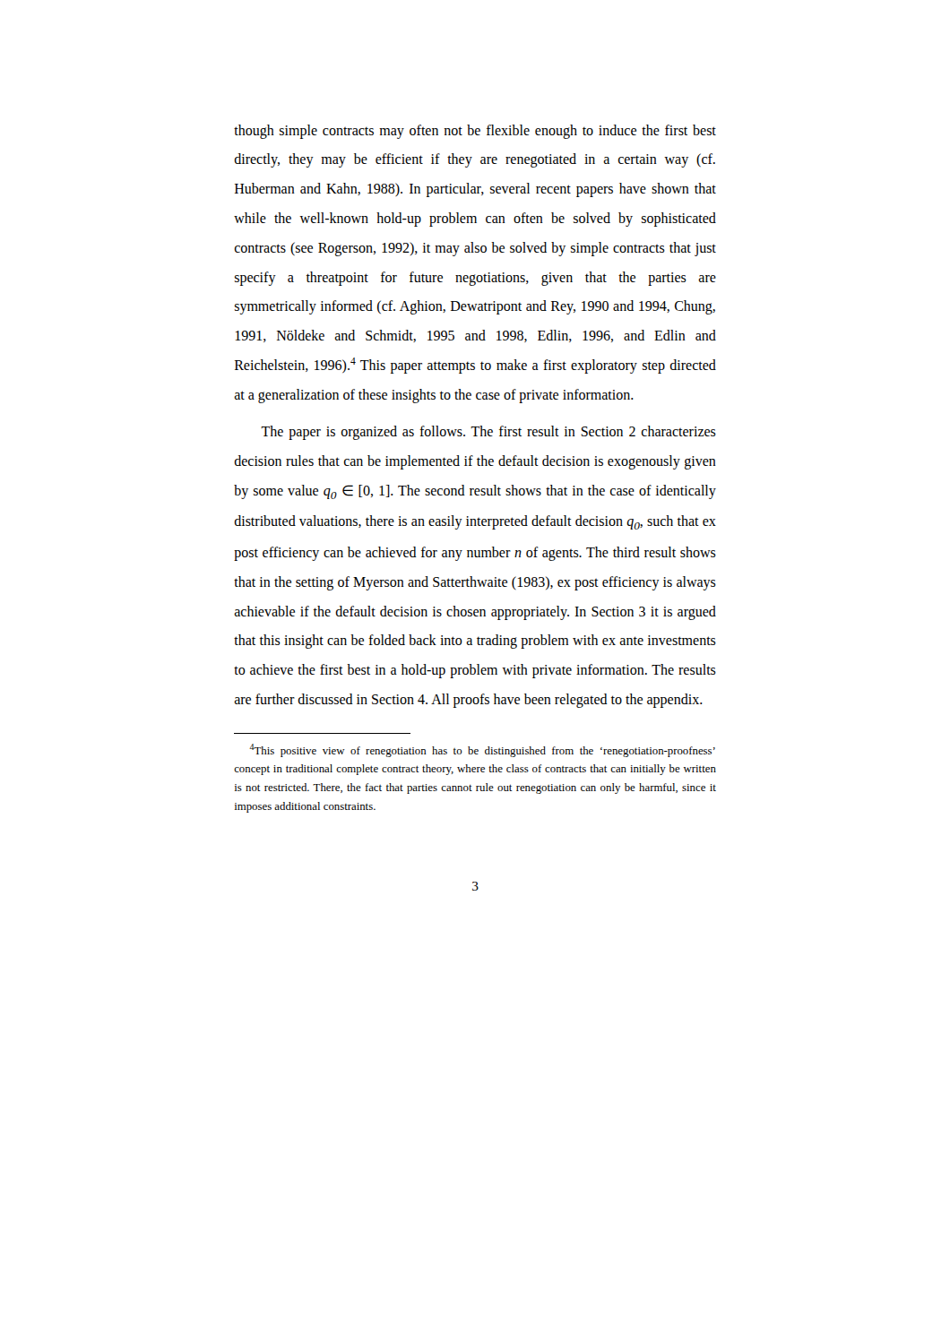though simple contracts may often not be flexible enough to induce the first best directly, they may be efficient if they are renegotiated in a certain way (cf. Huberman and Kahn, 1988). In particular, several recent papers have shown that while the well-known hold-up problem can often be solved by sophisticated contracts (see Rogerson, 1992), it may also be solved by simple contracts that just specify a threatpoint for future negotiations, given that the parties are symmetrically informed (cf. Aghion, Dewatripont and Rey, 1990 and 1994, Chung, 1991, Nöldeke and Schmidt, 1995 and 1998, Edlin, 1996, and Edlin and Reichelstein, 1996).4 This paper attempts to make a first exploratory step directed at a generalization of these insights to the case of private information.
The paper is organized as follows. The first result in Section 2 char­acterizes decision rules that can be implemented if the default decision is exogenously given by some value q0 ∈ [0, 1]. The second result shows that in the case of identically distributed valuations, there is an easily interpreted default decision q0, such that ex post efficiency can be achieved for any num­ber n of agents. The third result shows that in the setting of Myerson and Satterthwaite (1983), ex post efficiency is always achievable if the default de­cision is chosen appropriately. In Section 3 it is argued that this insight can be folded back into a trading problem with ex ante investments to achieve the first best in a hold-up problem with private information. The results are further discussed in Section 4. All proofs have been relegated to the appendix.
4This positive view of renegotiation has to be distinguished from the ‘renegotiation-proofness’ concept in traditional complete contract theory, where the class of contracts that can initially be written is not restricted. There, the fact that parties cannot rule out renegotiation can only be harmful, since it imposes additional constraints.
3